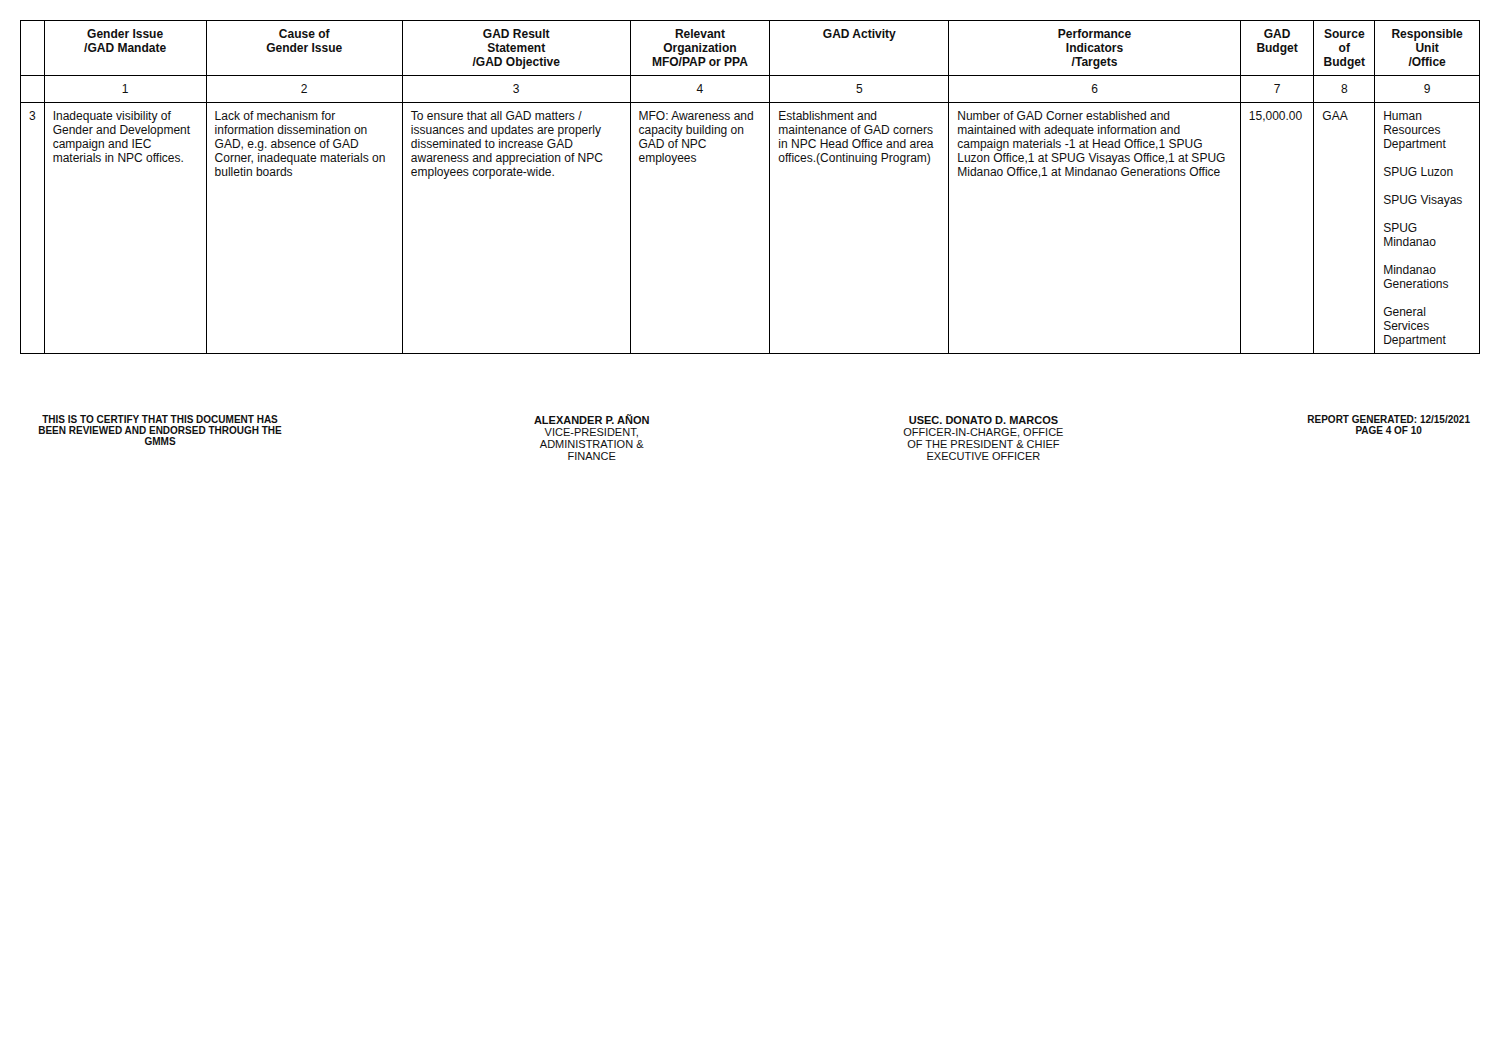| | Gender Issue /GAD Mandate | Cause of Gender Issue | GAD Result Statement /GAD Objective | Relevant Organization MFO/PAP or PPA | GAD Activity | Performance Indicators /Targets | GAD Budget | Source of Budget | Responsible Unit /Office |
| --- | --- | --- | --- | --- | --- | --- | --- | --- | --- |
| | 1 | 2 | 3 | 4 | 5 | 6 | 7 | 8 | 9 |
| 3 | Inadequate visibility of Gender and Development campaign and IEC materials in NPC offices. | Lack of mechanism for information dissemination on GAD, e.g. absence of GAD Corner, inadequate materials on bulletin boards | To ensure that all GAD matters / issuances and updates are properly disseminated to increase GAD awareness and appreciation of NPC employees corporate-wide. | MFO: Awareness and capacity building on GAD of NPC employees | Establishment and maintenance of GAD corners in NPC Head Office and area offices.(Continuing Program) | Number of GAD Corner established and maintained with adequate information and campaign materials -1 at Head Office,1 SPUG Luzon Office,1 at SPUG Visayas Office,1 at SPUG Midanao Office,1 at Mindanao Generations Office | 15,000.00 | GAA | Human Resources Department SPUG Luzon SPUG Visayas SPUG Mindanao Mindanao Generations General Services Department |
THIS IS TO CERTIFY THAT THIS DOCUMENT HAS BEEN REVIEWED AND ENDORSED THROUGH THE GMMS
ALEXANDER P. AÑON
VICE-PRESIDENT,
ADMINISTRATION &
FINANCE
USEC. DONATO D. MARCOS
OFFICER-IN-CHARGE, OFFICE
OF THE PRESIDENT & CHIEF
EXECUTIVE OFFICER
REPORT GENERATED: 12/15/2021
PAGE 4 OF 10